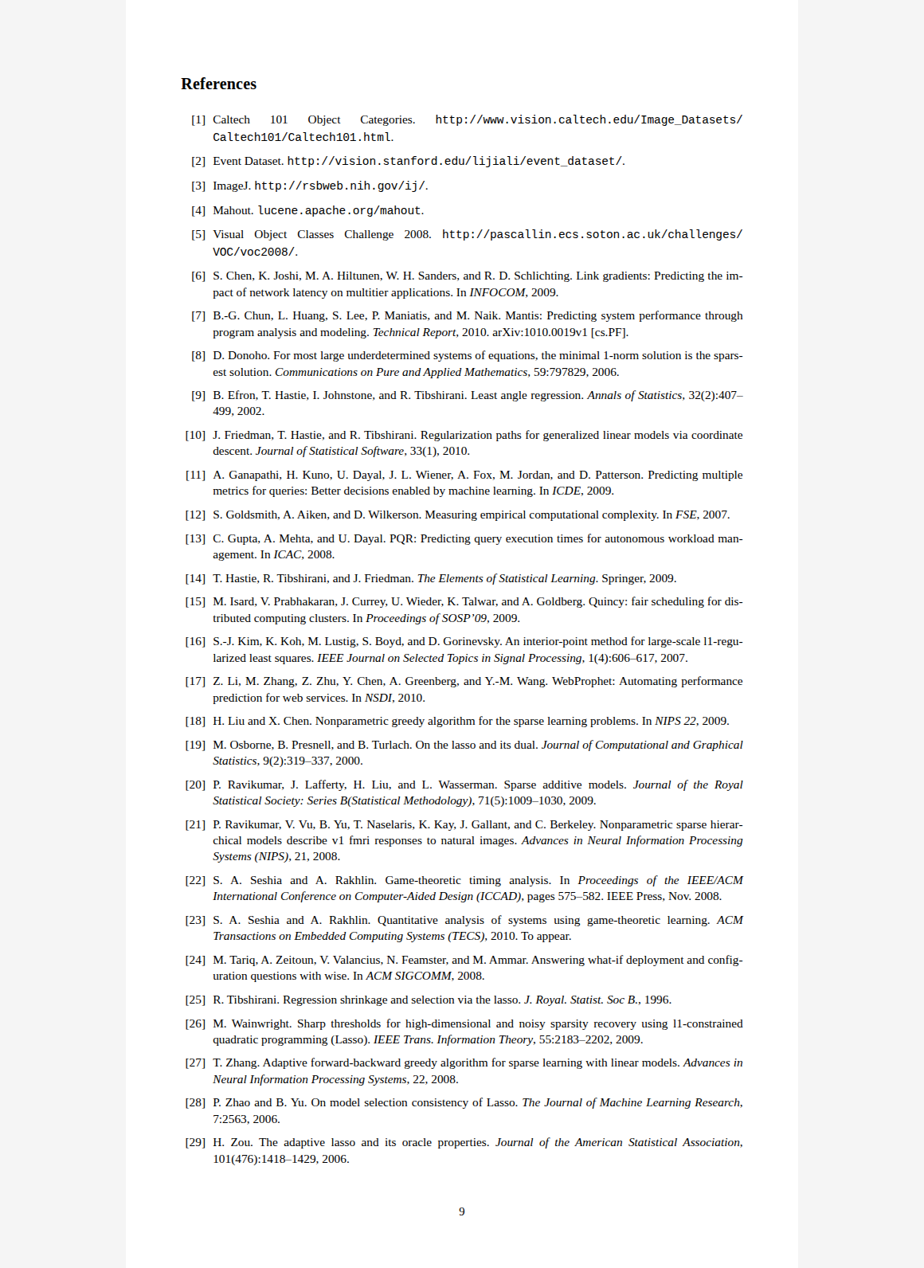References
[1] Caltech 101 Object Categories. http://www.vision.caltech.edu/Image_Datasets/ Caltech101/Caltech101.html.
[2] Event Dataset. http://vision.stanford.edu/lijiali/event_dataset/.
[3] ImageJ. http://rsbweb.nih.gov/ij/.
[4] Mahout. lucene.apache.org/mahout.
[5] Visual Object Classes Challenge 2008. http://pascallin.ecs.soton.ac.uk/challenges/ VOC/voc2008/.
[6] S. Chen, K. Joshi, M. A. Hiltunen, W. H. Sanders, and R. D. Schlichting. Link gradients: Predicting the impact of network latency on multitier applications. In INFOCOM, 2009.
[7] B.-G. Chun, L. Huang, S. Lee, P. Maniatis, and M. Naik. Mantis: Predicting system performance through program analysis and modeling. Technical Report, 2010. arXiv:1010.0019v1 [cs.PF].
[8] D. Donoho. For most large underdetermined systems of equations, the minimal 1-norm solution is the sparsest solution. Communications on Pure and Applied Mathematics, 59:797829, 2006.
[9] B. Efron, T. Hastie, I. Johnstone, and R. Tibshirani. Least angle regression. Annals of Statistics, 32(2):407–499, 2002.
[10] J. Friedman, T. Hastie, and R. Tibshirani. Regularization paths for generalized linear models via coordinate descent. Journal of Statistical Software, 33(1), 2010.
[11] A. Ganapathi, H. Kuno, U. Dayal, J. L. Wiener, A. Fox, M. Jordan, and D. Patterson. Predicting multiple metrics for queries: Better decisions enabled by machine learning. In ICDE, 2009.
[12] S. Goldsmith, A. Aiken, and D. Wilkerson. Measuring empirical computational complexity. In FSE, 2007.
[13] C. Gupta, A. Mehta, and U. Dayal. PQR: Predicting query execution times for autonomous workload management. In ICAC, 2008.
[14] T. Hastie, R. Tibshirani, and J. Friedman. The Elements of Statistical Learning. Springer, 2009.
[15] M. Isard, V. Prabhakaran, J. Currey, U. Wieder, K. Talwar, and A. Goldberg. Quincy: fair scheduling for distributed computing clusters. In Proceedings of SOSP’09, 2009.
[16] S.-J. Kim, K. Koh, M. Lustig, S. Boyd, and D. Gorinevsky. An interior-point method for large-scale l1-regularized least squares. IEEE Journal on Selected Topics in Signal Processing, 1(4):606–617, 2007.
[17] Z. Li, M. Zhang, Z. Zhu, Y. Chen, A. Greenberg, and Y.-M. Wang. WebProphet: Automating performance prediction for web services. In NSDI, 2010.
[18] H. Liu and X. Chen. Nonparametric greedy algorithm for the sparse learning problems. In NIPS 22, 2009.
[19] M. Osborne, B. Presnell, and B. Turlach. On the lasso and its dual. Journal of Computational and Graphical Statistics, 9(2):319–337, 2000.
[20] P. Ravikumar, J. Lafferty, H. Liu, and L. Wasserman. Sparse additive models. Journal of the Royal Statistical Society: Series B(Statistical Methodology), 71(5):1009–1030, 2009.
[21] P. Ravikumar, V. Vu, B. Yu, T. Naselaris, K. Kay, J. Gallant, and C. Berkeley. Nonparametric sparse hierarchical models describe v1 fmri responses to natural images. Advances in Neural Information Processing Systems (NIPS), 21, 2008.
[22] S. A. Seshia and A. Rakhlin. Game-theoretic timing analysis. In Proceedings of the IEEE/ACM International Conference on Computer-Aided Design (ICCAD), pages 575–582. IEEE Press, Nov. 2008.
[23] S. A. Seshia and A. Rakhlin. Quantitative analysis of systems using game-theoretic learning. ACM Transactions on Embedded Computing Systems (TECS), 2010. To appear.
[24] M. Tariq, A. Zeitoun, V. Valancius, N. Feamster, and M. Ammar. Answering what-if deployment and configuration questions with wise. In ACM SIGCOMM, 2008.
[25] R. Tibshirani. Regression shrinkage and selection via the lasso. J. Royal. Statist. Soc B., 1996.
[26] M. Wainwright. Sharp thresholds for high-dimensional and noisy sparsity recovery using l1-constrained quadratic programming (Lasso). IEEE Trans. Information Theory, 55:2183–2202, 2009.
[27] T. Zhang. Adaptive forward-backward greedy algorithm for sparse learning with linear models. Advances in Neural Information Processing Systems, 22, 2008.
[28] P. Zhao and B. Yu. On model selection consistency of Lasso. The Journal of Machine Learning Research, 7:2563, 2006.
[29] H. Zou. The adaptive lasso and its oracle properties. Journal of the American Statistical Association, 101(476):1418–1429, 2006.
9